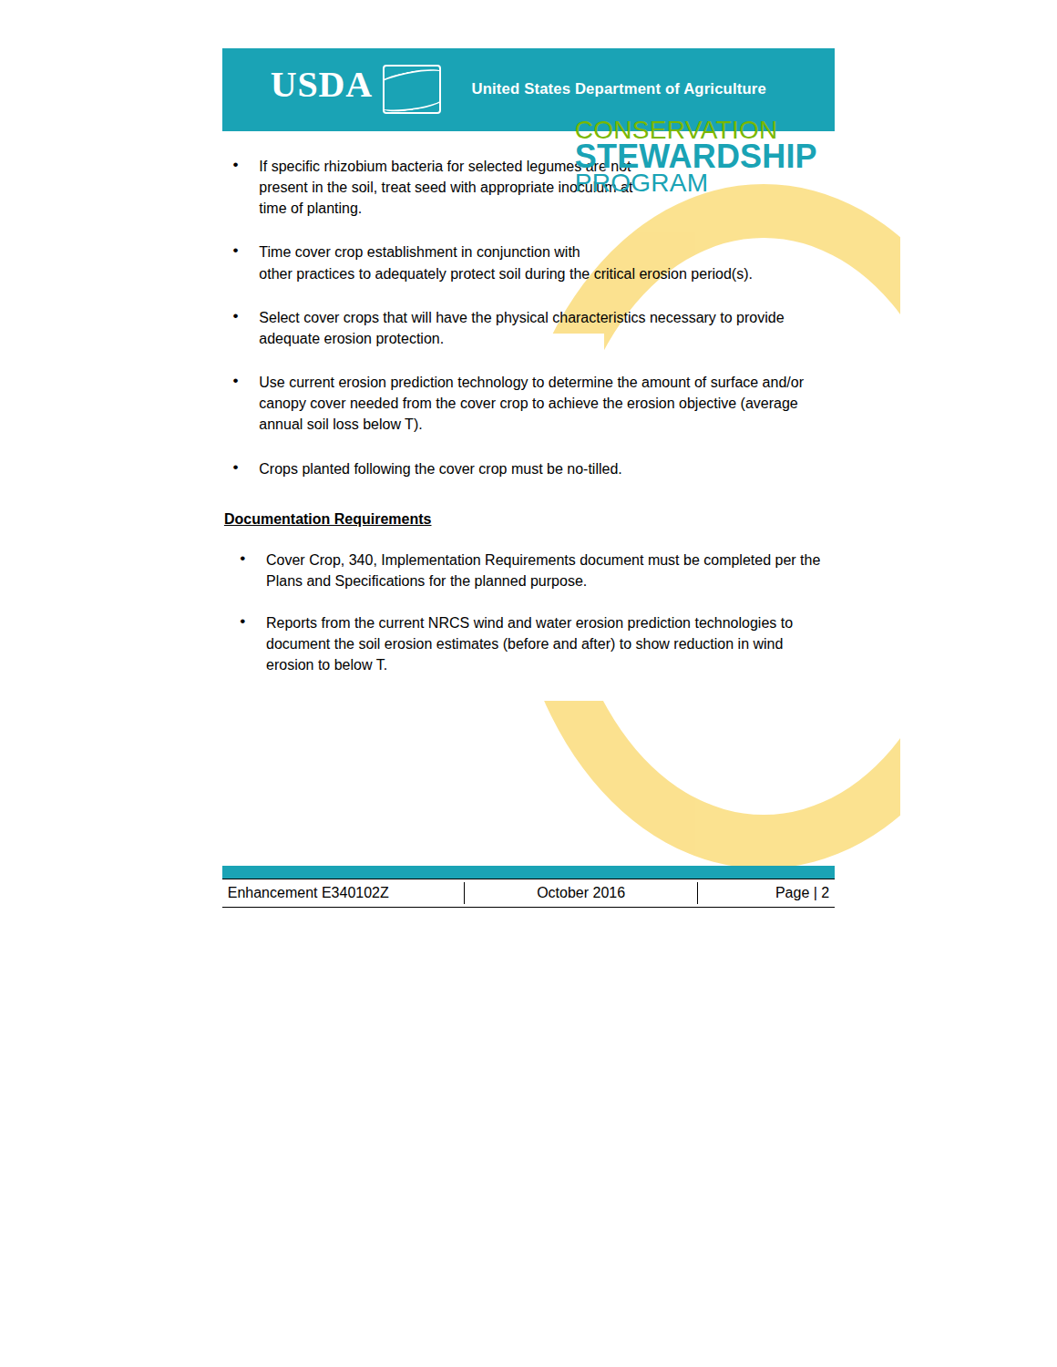USDA
United States Department of Agriculture
CONSERVATION
STEWARDSHIP
PROGRAM
If specific rhizobium bacteria for selected legumes are not present in the soil, treat seed with appropriate inoculum at time of planting.
Time cover crop establishment in conjunction with other practices to adequately protect soil during the critical erosion period(s).
Select cover crops that will have the physical characteristics necessary to provide adequate erosion protection.
Use current erosion prediction technology to determine the amount of surface and/or canopy cover needed from the cover crop to achieve the erosion objective (average annual soil loss below T).
Crops planted following the cover crop must be no-tilled.
Documentation Requirements
Cover Crop, 340, Implementation Requirements document must be completed per the Plans and Specifications for the planned purpose.
Reports from the current NRCS wind and water erosion prediction technologies to document the soil erosion estimates (before and after) to show reduction in wind erosion to below T.
Enhancement E340102Z
October 2016
Page | 2